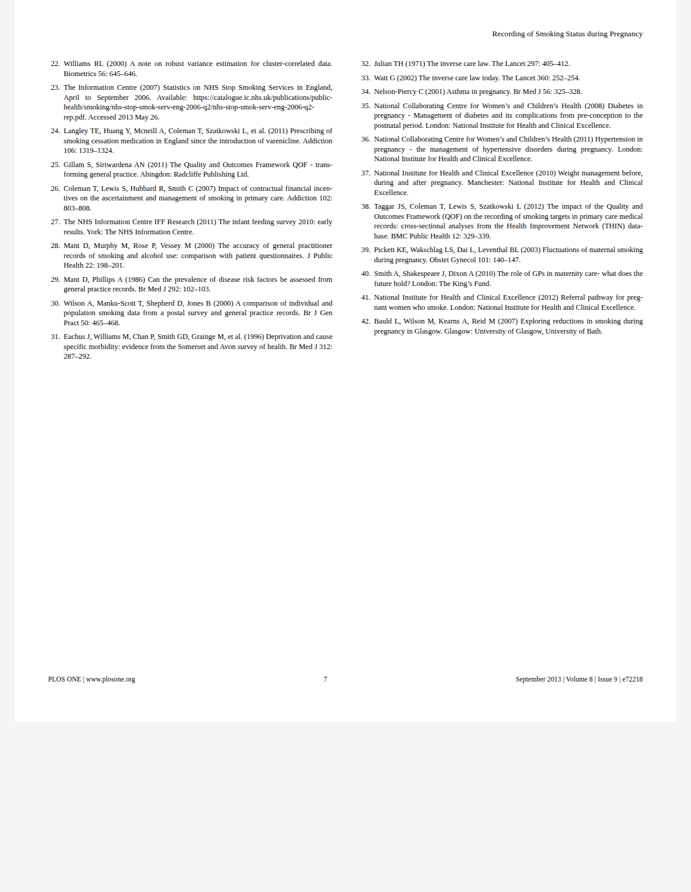Recording of Smoking Status during Pregnancy
22. Williams RL (2000) A note on robust variance estimation for cluster-correlated data. Biometrics 56: 645–646.
23. The Information Centre (2007) Statistics on NHS Stop Smoking Services in England, April to September 2006. Available: https://catalogue.ic.nhs.uk/publications/public-health/smoking/nhs-stop-smok-serv-eng-2006-q2/nhs-stop-smok-serv-eng-2006-q2-rep.pdf. Accessed 2013 May 26.
24. Langley TE, Huang Y, Mcneill A, Coleman T, Szatkowski L, et al. (2011) Prescribing of smoking cessation medication in England since the introduction of varenicline. Addiction 106: 1319–1324.
25. Gillam S, Siriwardena AN (2011) The Quality and Outcomes Framework QOF - transforming general practice. Abingdon: Radcliffe Publishing Ltd.
26. Coleman T, Lewis S, Hubbard R, Smith C (2007) Impact of contractual financial incentives on the ascertainment and management of smoking in primary care. Addiction 102: 803–808.
27. The NHS Information Centre IFF Research (2011) The infant feeding survey 2010: early results. York: The NHS Information Centre.
28. Mant D, Murphy M, Rose P, Vessey M (2000) The accuracy of general practitioner records of smoking and alcohol use: comparison with patient questionnaires. J Public Health 22: 198–201.
29. Mant D, Phillips A (1986) Can the prevalence of disease risk factors be assessed from general practice records. Br Med J 292: 102–103.
30. Wilson A, Manku-Scott T, Shepherd D, Jones B (2000) A comparison of individual and population smoking data from a postal survey and general practice records. Br J Gen Pract 50: 465–468.
31. Eachus J, Williams M, Chan P, Smith GD, Grainge M, et al. (1996) Deprivation and cause specific morbidity: evidence from the Somerset and Avon survey of health. Br Med J 312: 287–292.
32. Julian TH (1971) The inverse care law. The Lancet 297: 405–412.
33. Watt G (2002) The inverse care law today. The Lancet 360: 252–254.
34. Nelson-Piercy C (2001) Asthma in pregnancy. Br Med J 56: 325–328.
35. National Collaborating Centre for Women’s and Children’s Health (2008) Diabetes in pregnancy - Management of diabetes and its complications from pre-conception to the postnatal period. London: National Institute for Health and Clinical Excellence.
36. National Collaborating Centre for Women’s and Children’s Health (2011) Hypertension in pregnancy - the management of hypertensive disorders during pregnancy. London: National Institute for Health and Clinical Excellence.
37. National Institute for Health and Clinical Excellence (2010) Weight management before, during and after pregnancy. Manchester: National Institute for Health and Clinical Excellence.
38. Taggar JS, Coleman T, Lewis S, Szatkowski L (2012) The impact of the Quality and Outcomes Framework (QOF) on the recording of smoking targets in primary care medical records: cross-sectional analyses from the Health Improvement Network (THIN) database. BMC Public Health 12: 329–339.
39. Pickett KE, Wakschlag LS, Dai L, Leventhal BL (2003) Fluctuations of maternal smoking during pregnancy. Obstet Gynecol 101: 140–147.
40. Smith A, Shakespeare J, Dixon A (2010) The role of GPs in maternity care- what does the future hold? London: The King’s Fund.
41. National Institute for Health and Clinical Excellence (2012) Referral pathway for pregnant women who smoke. London: National Institute for Health and Clinical Excellence.
42. Bauld L, Wilson M, Kearns A, Reid M (2007) Exploring reductions in smoking during pregnancy in Glasgow. Glasgow: University of Glasgow, University of Bath.
PLOS ONE | www.plosone.org
7
September 2013 | Volume 8 | Issue 9 | e72218